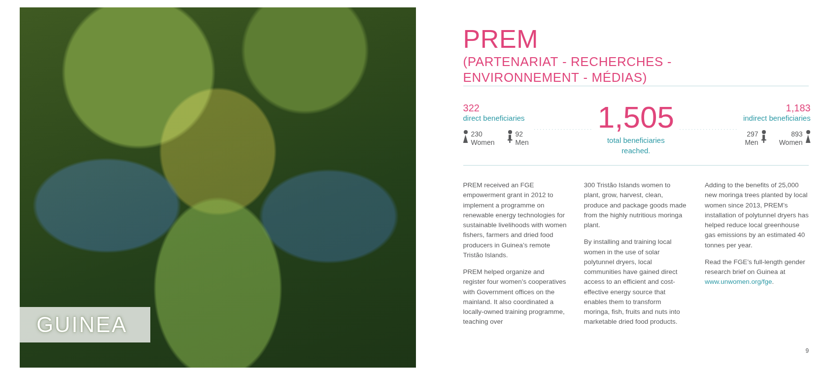GUINEA
PREM (PARTENARIAT - RECHERCHES -
ENVIRONNEMENT - MÉDIAS)
322
direct beneficiaries
230 Women
92 Men
······················
1,505
total beneficiaries reached.
······················
1,183
indirect beneficiaries
297 Men
893 Women
PREM received an FGE empowerment grant in 2012 to implement a programme on renewable energy technologies for sustainable livelihoods with women fishers, farmers and dried food producers in Guinea’s remote Tristão Islands.
PREM helped organize and register four women’s cooperatives with Government offices on the mainland. It also coordinated a locally-owned training programme, teaching over
300 Tristão Islands women to plant, grow, harvest, clean, produce and package goods made from the highly nutritious moringa plant.
By installing and training local women in the use of solar polytunnel dryers, local communities have gained direct access to an efficient and cost-effective energy source that enables them to transform moringa, fish, fruits and nuts into marketable dried food products.
Adding to the benefits of 25,000 new moringa trees planted by local women since 2013, PREM’s installation of polytunnel dryers has helped reduce local greenhouse gas emissions by an estimated 40 tonnes per year.
Read the FGE’s full-length gender research brief on Guinea at www.unwomen.org/fge.
9